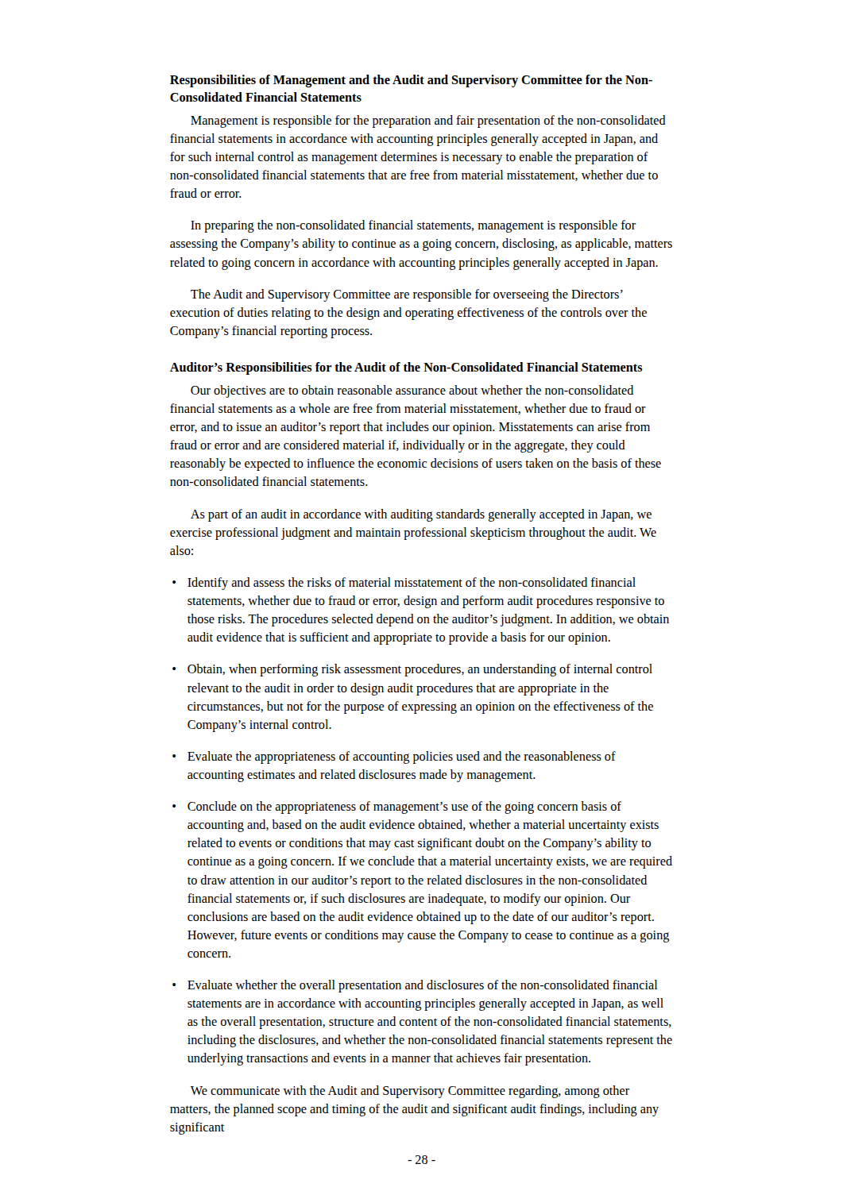Responsibilities of Management and the Audit and Supervisory Committee for the Non-Consolidated Financial Statements
Management is responsible for the preparation and fair presentation of the non-consolidated financial statements in accordance with accounting principles generally accepted in Japan, and for such internal control as management determines is necessary to enable the preparation of non-consolidated financial statements that are free from material misstatement, whether due to fraud or error.
In preparing the non-consolidated financial statements, management is responsible for assessing the Company’s ability to continue as a going concern, disclosing, as applicable, matters related to going concern in accordance with accounting principles generally accepted in Japan.
The Audit and Supervisory Committee are responsible for overseeing the Directors’ execution of duties relating to the design and operating effectiveness of the controls over the Company’s financial reporting process.
Auditor’s Responsibilities for the Audit of the Non-Consolidated Financial Statements
Our objectives are to obtain reasonable assurance about whether the non-consolidated financial statements as a whole are free from material misstatement, whether due to fraud or error, and to issue an auditor’s report that includes our opinion. Misstatements can arise from fraud or error and are considered material if, individually or in the aggregate, they could reasonably be expected to influence the economic decisions of users taken on the basis of these non-consolidated financial statements.
As part of an audit in accordance with auditing standards generally accepted in Japan, we exercise professional judgment and maintain professional skepticism throughout the audit. We also:
Identify and assess the risks of material misstatement of the non-consolidated financial statements, whether due to fraud or error, design and perform audit procedures responsive to those risks. The procedures selected depend on the auditor’s judgment. In addition, we obtain audit evidence that is sufficient and appropriate to provide a basis for our opinion.
Obtain, when performing risk assessment procedures, an understanding of internal control relevant to the audit in order to design audit procedures that are appropriate in the circumstances, but not for the purpose of expressing an opinion on the effectiveness of the Company’s internal control.
Evaluate the appropriateness of accounting policies used and the reasonableness of accounting estimates and related disclosures made by management.
Conclude on the appropriateness of management’s use of the going concern basis of accounting and, based on the audit evidence obtained, whether a material uncertainty exists related to events or conditions that may cast significant doubt on the Company’s ability to continue as a going concern. If we conclude that a material uncertainty exists, we are required to draw attention in our auditor’s report to the related disclosures in the non-consolidated financial statements or, if such disclosures are inadequate, to modify our opinion. Our conclusions are based on the audit evidence obtained up to the date of our auditor’s report. However, future events or conditions may cause the Company to cease to continue as a going concern.
Evaluate whether the overall presentation and disclosures of the non-consolidated financial statements are in accordance with accounting principles generally accepted in Japan, as well as the overall presentation, structure and content of the non-consolidated financial statements, including the disclosures, and whether the non-consolidated financial statements represent the underlying transactions and events in a manner that achieves fair presentation.
We communicate with the Audit and Supervisory Committee regarding, among other matters, the planned scope and timing of the audit and significant audit findings, including any significant
- 28 -